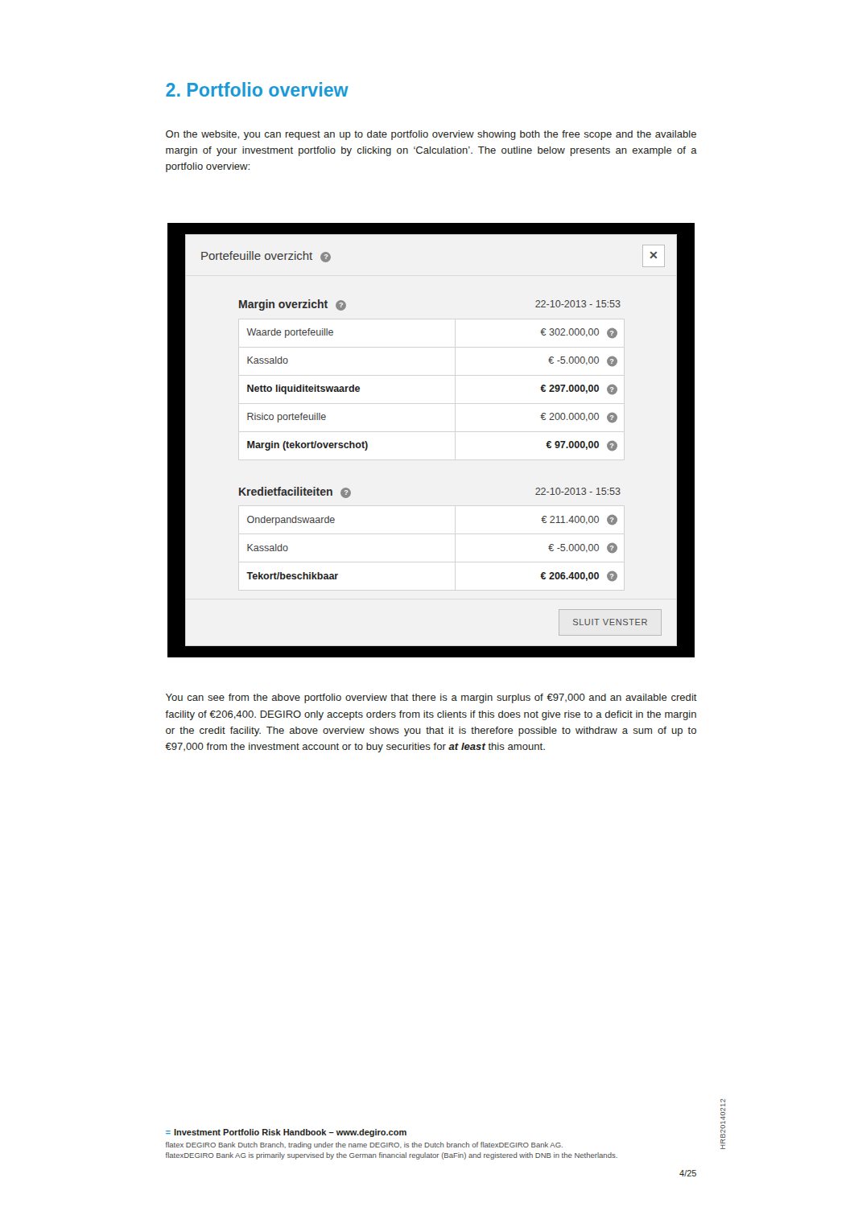2. Portfolio overview
On the website, you can request an up to date portfolio overview showing both the free scope and the available margin of your investment portfolio by clicking on ‘Calculation’. The outline below presents an example of a portfolio overview:
Portefeuille overzicht ?
✕
| Margin overzicht ? | 22-10-2013 - 15:53 |
| Waarde portefeuille | € 302.000,00 ? |
| Kassaldo | € -5.000,00 ? |
| Netto liquiditeitswaarde | € 297.000,00 ? |
| Risico portefeuille | € 200.000,00 ? |
| Margin (tekort/overschot) | € 97.000,00 ? |
| Kredietfaciliteiten ? | 22-10-2013 - 15:53 |
| Onderpandswaarde | € 211.400,00 ? |
| Kassaldo | € -5.000,00 ? |
| Tekort/beschikbaar | € 206.400,00 ? |
SLUIT VENSTER
You can see from the above portfolio overview that there is a margin surplus of €97,000 and an available credit facility of €206,400. DEGIRO only accepts orders from its clients if this does not give rise to a deficit in the margin or the credit facility. The above overview shows you that it is therefore possible to withdraw a sum of up to €97,000 from the investment account or to buy securities for at least this amount.
HRB20140212
=Investment Portfolio Risk Handbook – www.degiro.com
flatex DEGIRO Bank Dutch Branch, trading under the name DEGIRO, is the Dutch branch of flatexDEGIRO Bank AG.
flatexDEGIRO Bank AG is primarily supervised by the German financial regulator (BaFin) and registered with DNB in the Netherlands.
4/25